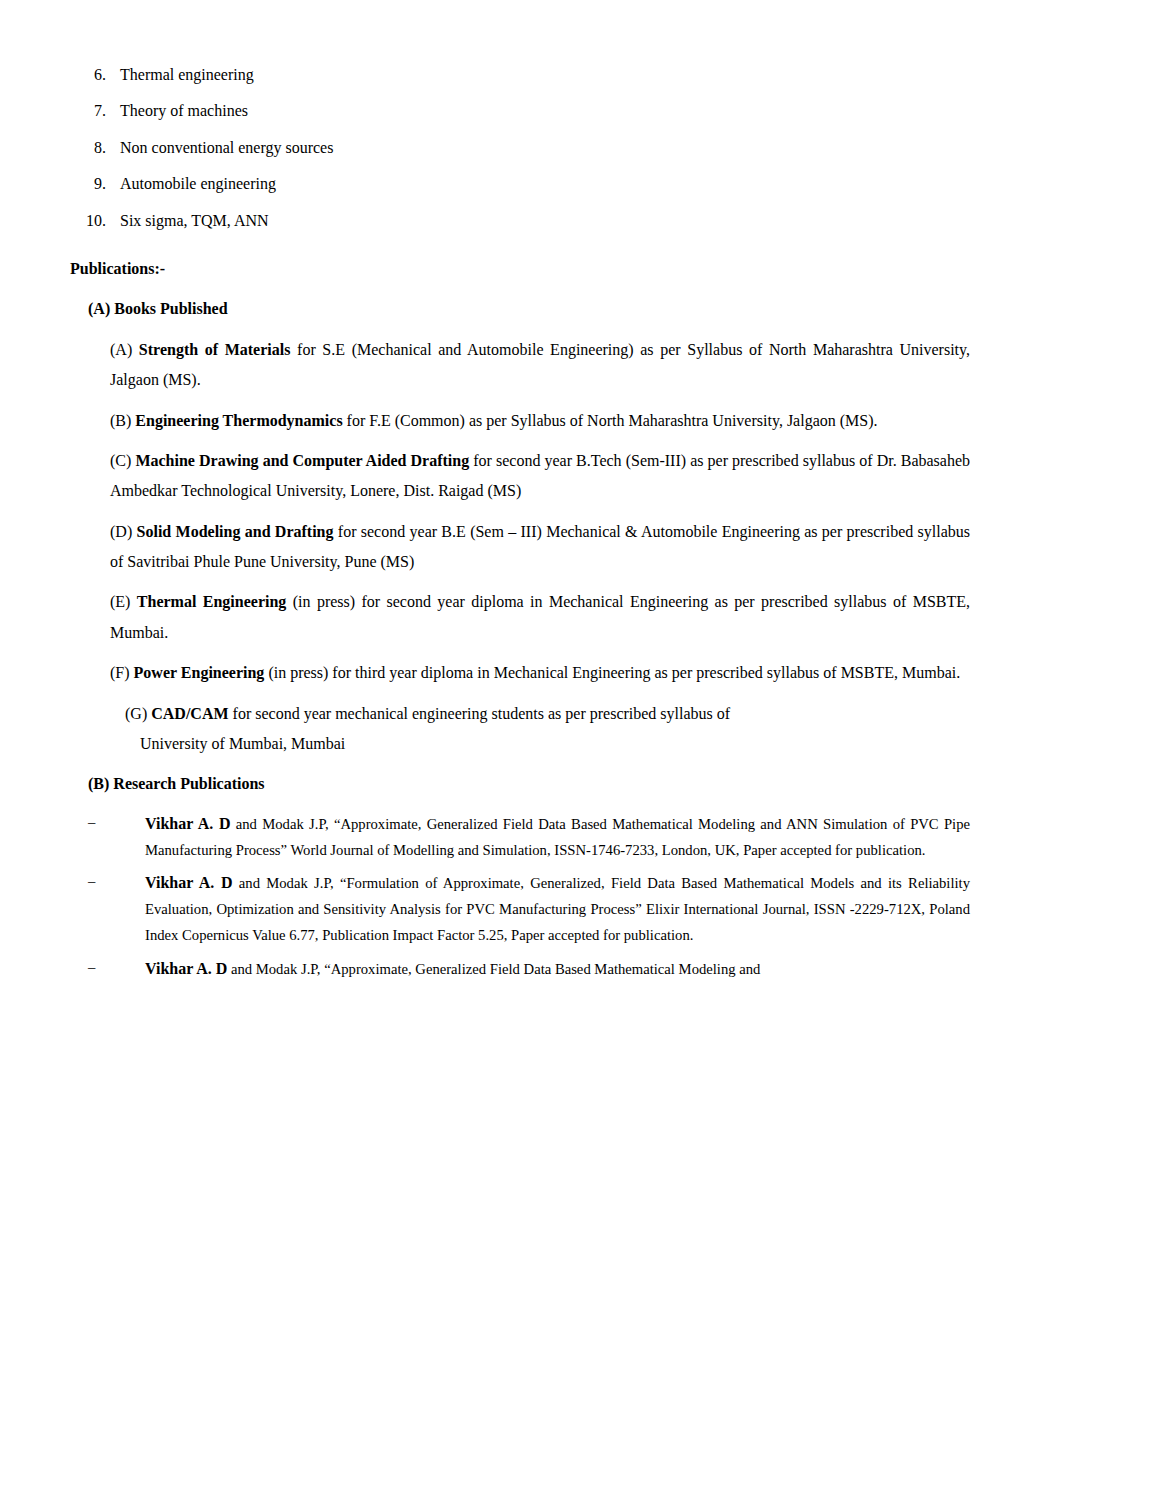Thermal engineering
Theory of machines
Non conventional energy sources
Automobile engineering
Six sigma, TQM, ANN
Publications:-
(A) Books Published
(A) Strength of Materials for S.E (Mechanical and Automobile Engineering) as per Syllabus of North Maharashtra University, Jalgaon (MS).
(B) Engineering Thermodynamics for F.E (Common) as per Syllabus of North Maharashtra University, Jalgaon (MS).
(C) Machine Drawing and Computer Aided Drafting for second year B.Tech (Sem-III) as per prescribed syllabus of Dr. Babasaheb Ambedkar Technological University, Lonere, Dist. Raigad (MS)
(D) Solid Modeling and Drafting for second year B.E (Sem – III) Mechanical & Automobile Engineering as per prescribed syllabus of Savitribai Phule Pune University, Pune (MS)
(E) Thermal Engineering (in press) for second year diploma in Mechanical Engineering as per prescribed syllabus of MSBTE, Mumbai.
(F) Power Engineering (in press) for third year diploma in Mechanical Engineering as per prescribed syllabus of MSBTE, Mumbai.
(G) CAD/CAM for second year mechanical engineering students as per prescribed syllabus of
University of Mumbai, Mumbai
(B) Research Publications
Vikhar A. D and Modak J.P, “Approximate, Generalized Field Data Based Mathematical Modeling and ANN Simulation of PVC Pipe Manufacturing Process” World Journal of Modelling and Simulation, ISSN-1746-7233, London, UK, Paper accepted for publication.
Vikhar A. D and Modak J.P, “Formulation of Approximate, Generalized, Field Data Based Mathematical Models and its Reliability Evaluation, Optimization and Sensitivity Analysis for PVC Manufacturing Process” Elixir International Journal, ISSN -2229-712X, Poland Index Copernicus Value 6.77, Publication Impact Factor 5.25, Paper accepted for publication.
Vikhar A. D and Modak J.P, “Approximate, Generalized Field Data Based Mathematical Modeling and